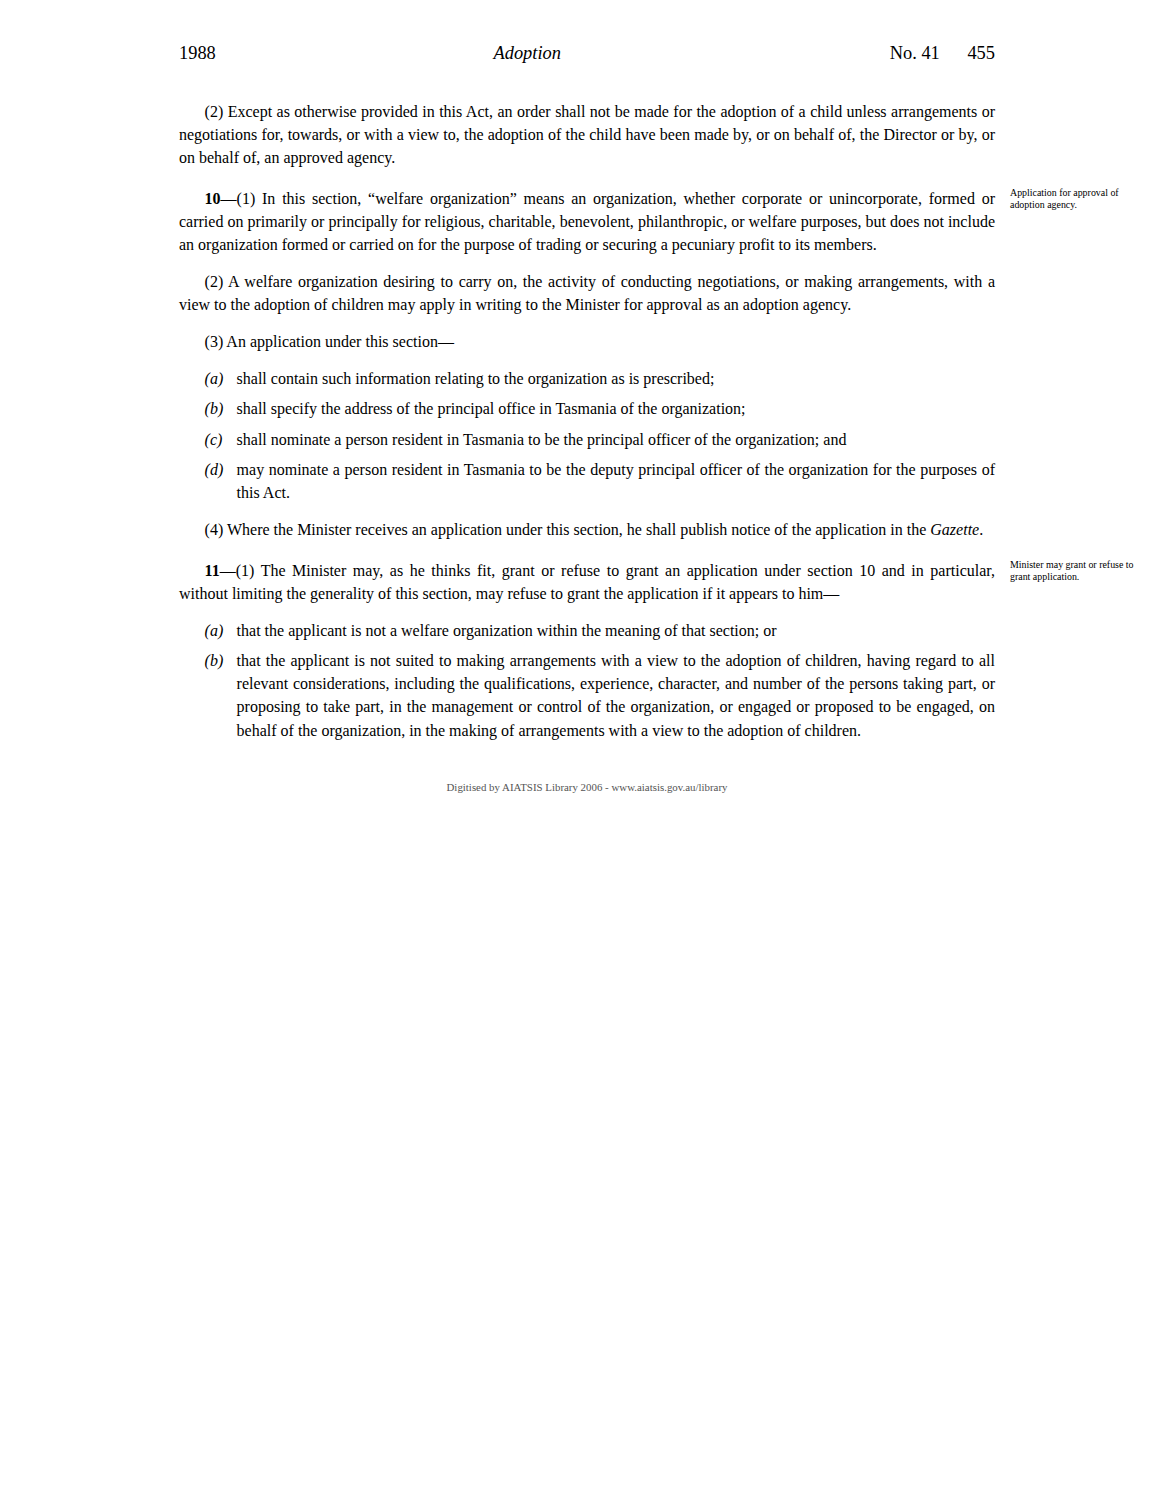1988 Adoption No. 41 455
(2) Except as otherwise provided in this Act, an order shall not be made for the adoption of a child unless arrangements or negotiations for, towards, or with a view to, the adoption of the child have been made by, or on behalf of, the Director or by, or on behalf of, an approved agency.
Application for approval of adoption agency.
10—(1) In this section, “welfare organization” means an organization, whether corporate or unincorporate, formed or carried on primarily or principally for religious, charitable, benevolent, philanthropic, or welfare purposes, but does not include an organization formed or carried on for the purpose of trading or securing a pecuniary profit to its members.
(2) A welfare organization desiring to carry on, the activity of conducting negotiations, or making arrangements, with a view to the adoption of children may apply in writing to the Minister for approval as an adoption agency.
(3) An application under this section—
(a) shall contain such information relating to the organization as is prescribed;
(b) shall specify the address of the principal office in Tasmania of the organization;
(c) shall nominate a person resident in Tasmania to be the principal officer of the organization; and
(d) may nominate a person resident in Tasmania to be the deputy principal officer of the organization for the purposes of this Act.
(4) Where the Minister receives an application under this section, he shall publish notice of the application in the Gazette.
Minister may grant or refuse to grant application.
11—(1) The Minister may, as he thinks fit, grant or refuse to grant an application under section 10 and in particular, without limiting the generality of this section, may refuse to grant the application if it appears to him—
(a) that the applicant is not a welfare organization within the meaning of that section; or
(b) that the applicant is not suited to making arrangements with a view to the adoption of children, having regard to all relevant considerations, including the qualifications, experience, character, and number of the persons taking part, or proposing to take part, in the management or control of the organization, or engaged or proposed to be engaged, on behalf of the organization, in the making of arrangements with a view to the adoption of children.
Digitised by AIATSIS Library 2006 - www.aiatsis.gov.au/library